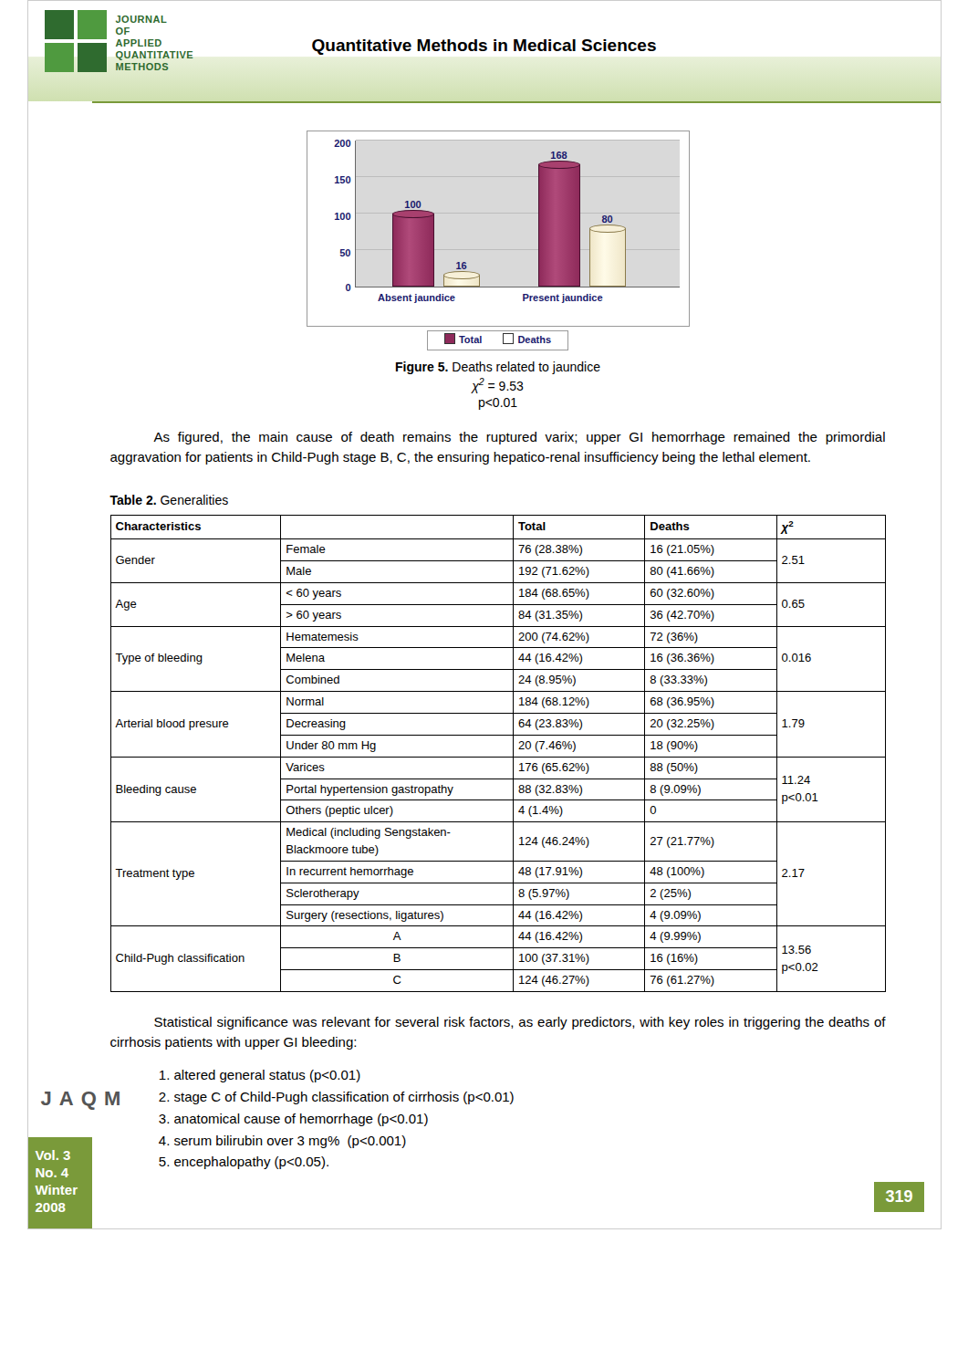JOURNAL
OF
APPLIED
QUANTITATIVE
METHODS
Quantitative Methods in Medical Sciences
J A Q M
Vol. 3
No. 4
Winter
2008
100
16
168
80
200
150
100
50
0
Absent jaundice
Present jaundice
Total Deaths
Figure 5. Deaths related to jaundice
χ2 = 9.53
p<0.01
As figured, the main cause of death remains the ruptured varix; upper GI hemorrhage remained the primordial aggravation for patients in Child-Pugh stage B, C, the ensuring hepatico-renal insufficiency being the lethal element.
Table 2. Generalities
| Characteristics | | Total | Deaths | χ 2 |
| --- | --- | --- | --- | --- |
| Gender | Female | 76 (28.38%) | 16 (21.05%) | 2.51 |
| Male | 192 (71.62%) | 80 (41.66%) |
| Age | < 60 years | 184 (68.65%) | 60 (32.60%) | 0.65 |
| > 60 years | 84 (31.35%) | 36 (42.70%) |
| Type of bleeding | Hematemesis | 200 (74.62%) | 72 (36%) | 0.016 |
| Melena | 44 (16.42%) | 16 (36.36%) |
| Combined | 24 (8.95%) | 8 (33.33%) |
| Arterial blood presure | Normal | 184 (68.12%) | 68 (36.95%) | 1.79 |
| Decreasing | 64 (23.83%) | 20 (32.25%) |
| Under 80 mm Hg | 20 (7.46%) | 18 (90%) |
| Bleeding cause | Varices | 176 (65.62%) | 88 (50%) | 11.24 p<0.01 |
| Portal hypertension gastropathy | 88 (32.83%) | 8 (9.09%) |
| Others (peptic ulcer) | 4 (1.4%) | 0 |
| Treatment type | Medical (including Sengstaken-Blackmoore tube) | 124 (46.24%) | 27 (21.77%) | 2.17 |
| In recurrent hemorrhage | 48 (17.91%) | 48 (100%) |
| Sclerotherapy | 8 (5.97%) | 2 (25%) |
| Surgery (resections, ligatures) | 44 (16.42%) | 4 (9.09%) |
| Child-Pugh classification | A | 44 (16.42%) | 4 (9.99%) | 13.56 p<0.02 |
| B | 100 (37.31%) | 16 (16%) |
| C | 124 (46.27%) | 76 (61.27%) |
Statistical significance was relevant for several risk factors, as early predictors, with key roles in triggering the deaths of cirrhosis patients with upper GI bleeding:
altered general status (p<0.01)
stage C of Child-Pugh classification of cirrhosis (p<0.01)
anatomical cause of hemorrhage (p<0.01)
serum bilirubin over 3 mg% (p<0.001)
encephalopathy (p<0.05).
319